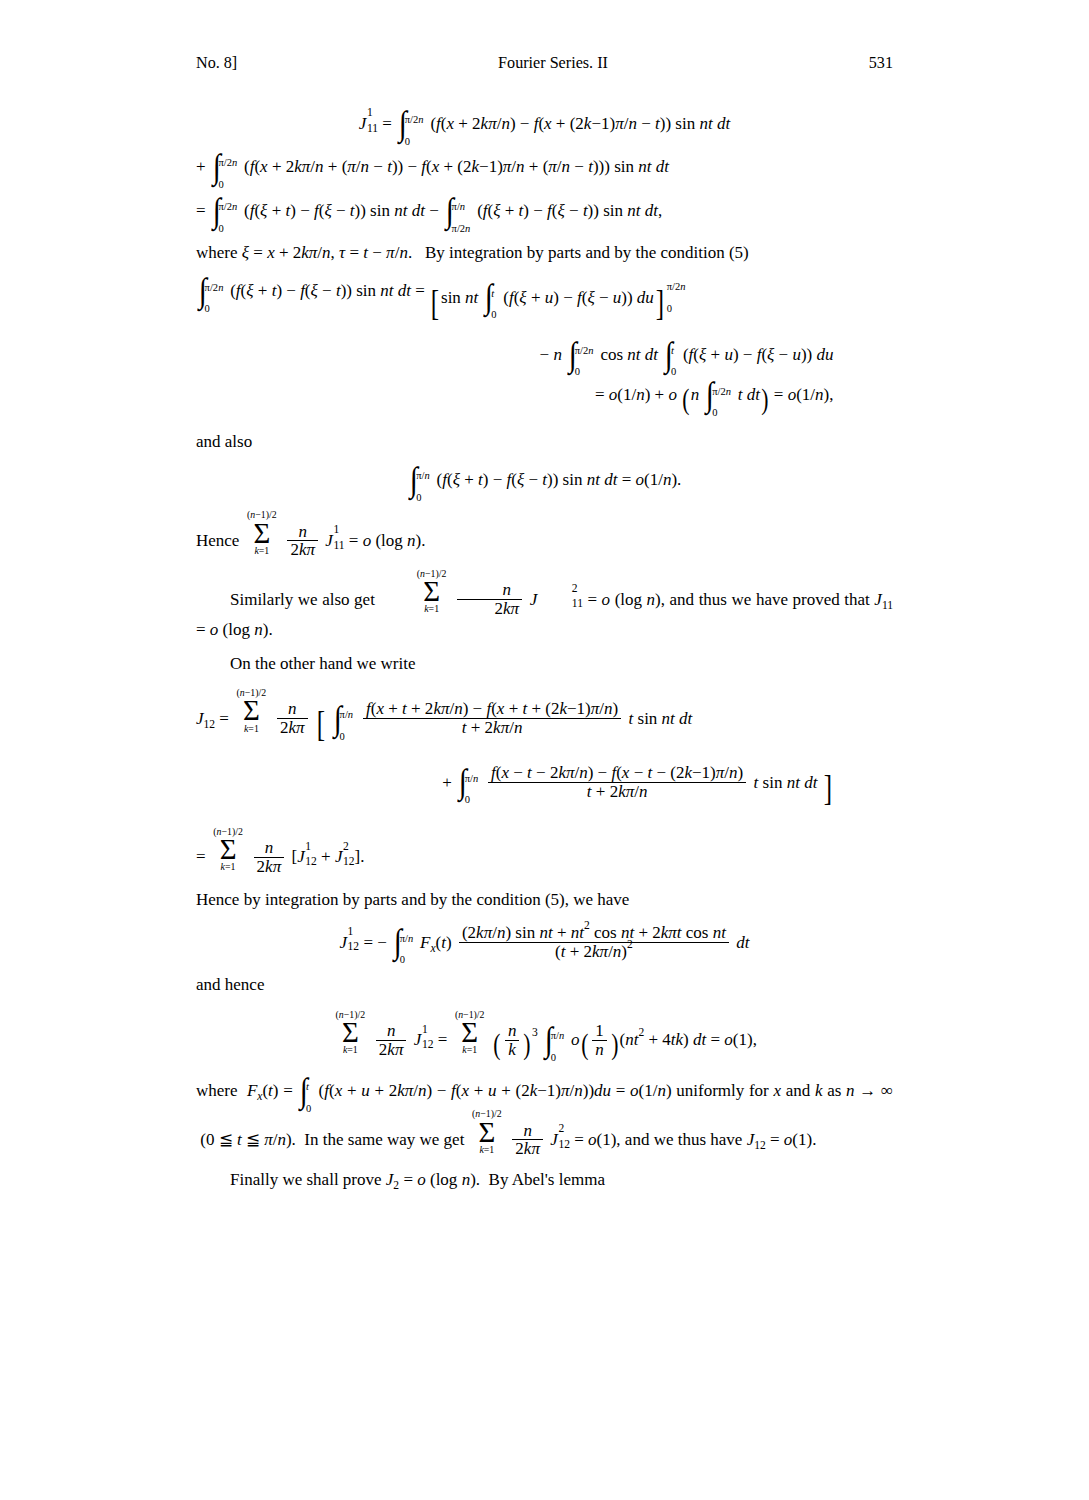No. 8]
Fourier Series. II
531
J 111 = ∫π/2n 0 (f(x + 2kπ/n) − f(x + (2k−1)π/n − t)) sin nt dt
+ ∫π/2n 0 (f(x + 2kπ/n + (π/n − t)) − f(x + (2k−1)π/n + (π/n − t))) sin nt dt
= ∫π/2n 0 (f(ξ + t) − f(ξ − t)) sin nt dt − ∫π/n π/2n (f(ξ + t) − f(ξ − t)) sin nt dt,
where ξ = x + 2kπ/n, τ = t − π/n. By integration by parts and by the condition (5)
∫π/2n 0 (f(ξ + t) − f(ξ − t)) sin nt dt = [sin nt ∫t 0 (f(ξ + u) − f(ξ − u)) du] π/2n 0
− n ∫π/2n 0 cos nt dt ∫t 0 (f(ξ + u) − f(ξ − u)) du
= o(1/n) + o (n ∫π/2n 0 t dt) = o(1/n),
and also
∫π/n 0 (f(ξ + t) − f(ξ − t)) sin nt dt = o(1/n).
Hence (n−1)/2 Σk=1 n 2kπ J 111 = o (log n).
Similarly we also get (n−1)/2 Σk=1 n 2kπ J 211 = o (log n), and thus we have proved that J11 = o (log n).
On the other hand we write
J12 = (n−1)/2 Σk=1 n 2kπ [ ∫π/n 0 f(x + t + 2kπ/n) − f(x + t + (2k−1)π/n) t + 2kπ/n t sin nt dt
+ ∫π/n 0 f(x − t − 2kπ/n) − f(x − t − (2k−1)π/n) t + 2kπ/n t sin nt dt ]
= (n−1)/2 Σk=1 n 2kπ [J 112 + J 212].
Hence by integration by parts and by the condition (5), we have
J 112 = − ∫π/n 0 Fx(t) (2kπ/n) sin nt + nt2 cos nt + 2kπt cos nt(t + 2kπ/n)2 dt
and hence
(n−1)/2 Σk=1 n 2kπ J 112 = (n−1)/2 Σk=1 (nk)3 ∫π/n 0 o(1 n)(nt2 + 4tk) dt = o(1),
where Fx(t) = ∫t 0 (f(x + u + 2kπ/n) − f(x + u + (2k−1)π/n))du = o(1/n) uniformly for x and k as n → ∞ (0 ≦ t ≦ π/n). In the same way we get (n−1)/2 Σk=1 n 2kπ J 212 = o(1), and we thus have J12 = o(1).
Finally we shall prove J2 = o (log n). By Abel's lemma